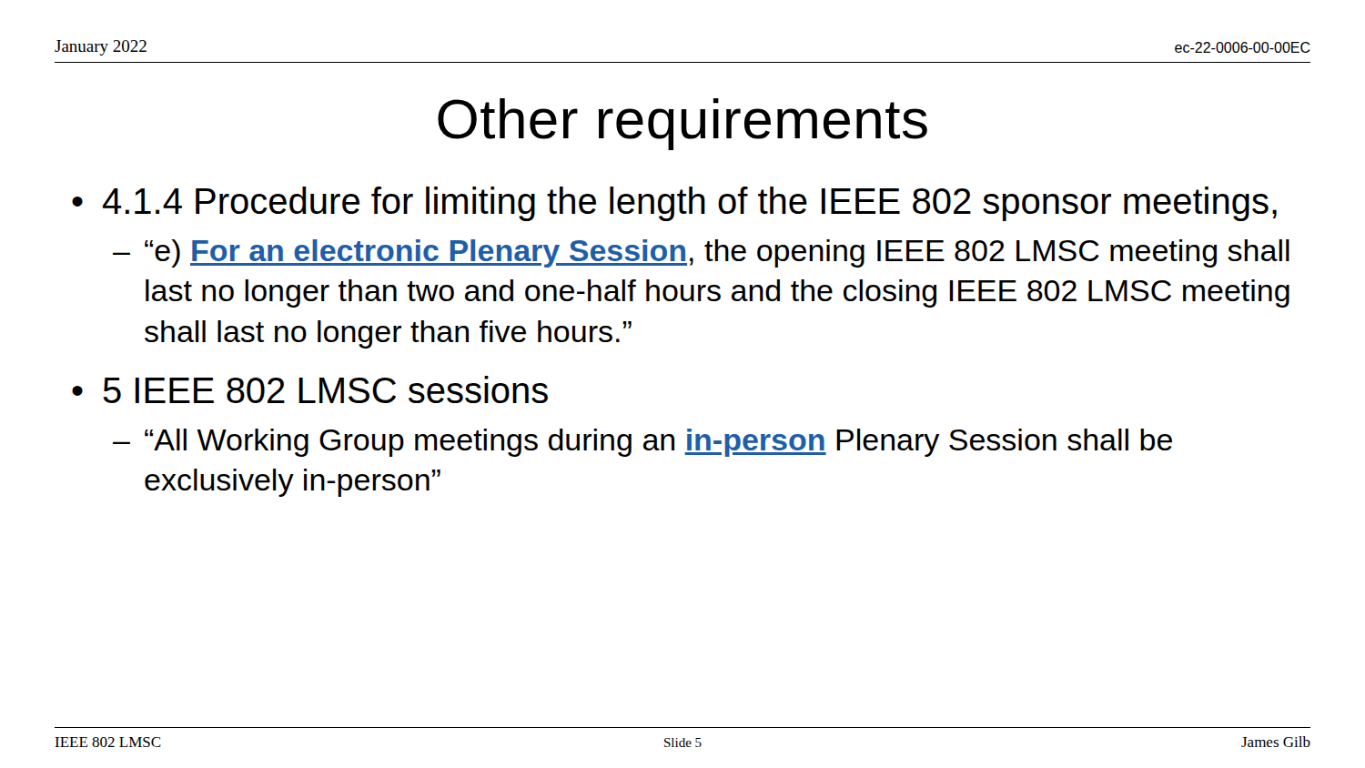January 2022
ec-22-0006-00-00EC
Other requirements
4.1.4 Procedure for limiting the length of the IEEE 802 sponsor meetings,
“e) For an electronic Plenary Session, the opening IEEE 802 LMSC meeting shall last no longer than two and one-half hours and the closing IEEE 802 LMSC meeting shall last no longer than five hours.”
5 IEEE 802 LMSC sessions
“All Working Group meetings during an in-person Plenary Session shall be exclusively in-person”
IEEE 802 LMSC
Slide 5
James Gilb